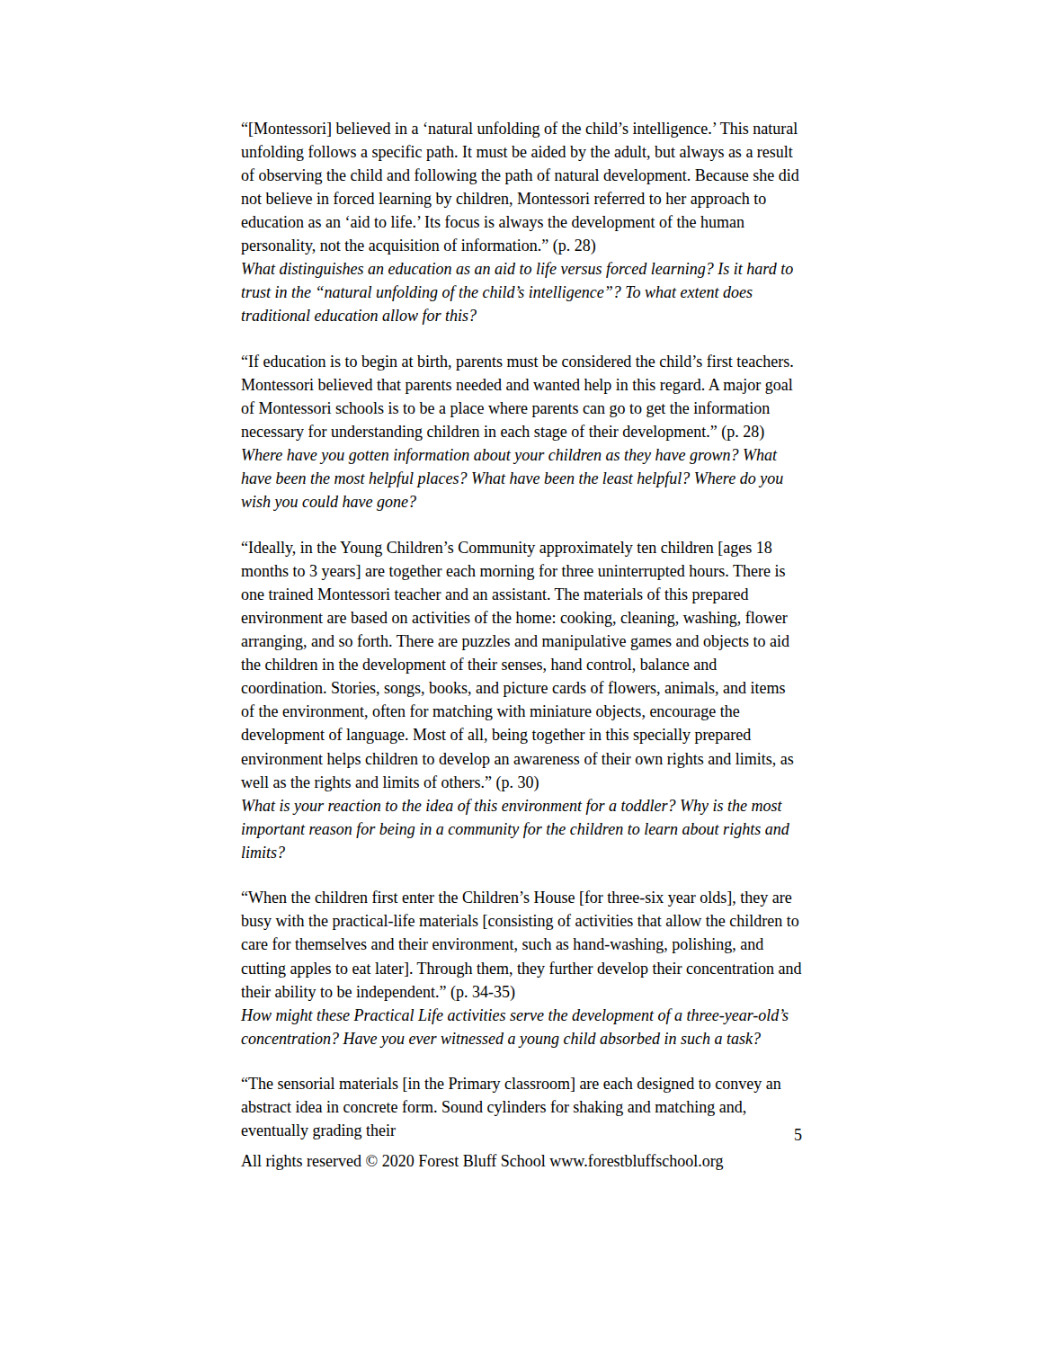“[Montessori] believed in a ‘natural unfolding of the child’s intelligence.’ This natural unfolding follows a specific path. It must be aided by the adult, but always as a result of observing the child and following the path of natural development. Because she did not believe in forced learning by children, Montessori referred to her approach to education as an ‘aid to life.’ Its focus is always the development of the human personality, not the acquisition of information.” (p. 28)
What distinguishes an education as an aid to life versus forced learning? Is it hard to trust in the “natural unfolding of the child’s intelligence”? To what extent does traditional education allow for this?
“If education is to begin at birth, parents must be considered the child’s first teachers. Montessori believed that parents needed and wanted help in this regard. A major goal of Montessori schools is to be a place where parents can go to get the information necessary for understanding children in each stage of their development.” (p. 28)
Where have you gotten information about your children as they have grown? What have been the most helpful places? What have been the least helpful? Where do you wish you could have gone?
“Ideally, in the Young Children’s Community approximately ten children [ages 18 months to 3 years] are together each morning for three uninterrupted hours. There is one trained Montessori teacher and an assistant. The materials of this prepared environment are based on activities of the home: cooking, cleaning, washing, flower arranging, and so forth. There are puzzles and manipulative games and objects to aid the children in the development of their senses, hand control, balance and coordination. Stories, songs, books, and picture cards of flowers, animals, and items of the environment, often for matching with miniature objects, encourage the development of language. Most of all, being together in this specially prepared environment helps children to develop an awareness of their own rights and limits, as well as the rights and limits of others.” (p. 30)
What is your reaction to the idea of this environment for a toddler? Why is the most important reason for being in a community for the children to learn about rights and limits?
“When the children first enter the Children’s House [for three-six year olds], they are busy with the practical-life materials [consisting of activities that allow the children to care for themselves and their environment, such as hand-washing, polishing, and cutting apples to eat later]. Through them, they further develop their concentration and their ability to be independent.” (p. 34-35)
How might these Practical Life activities serve the development of a three-year-old’s concentration? Have you ever witnessed a young child absorbed in such a task?
“The sensorial materials [in the Primary classroom] are each designed to convey an abstract idea in concrete form. Sound cylinders for shaking and matching and, eventually grading their
5
All rights reserved © 2020 Forest Bluff School www.forestbluffschool.org